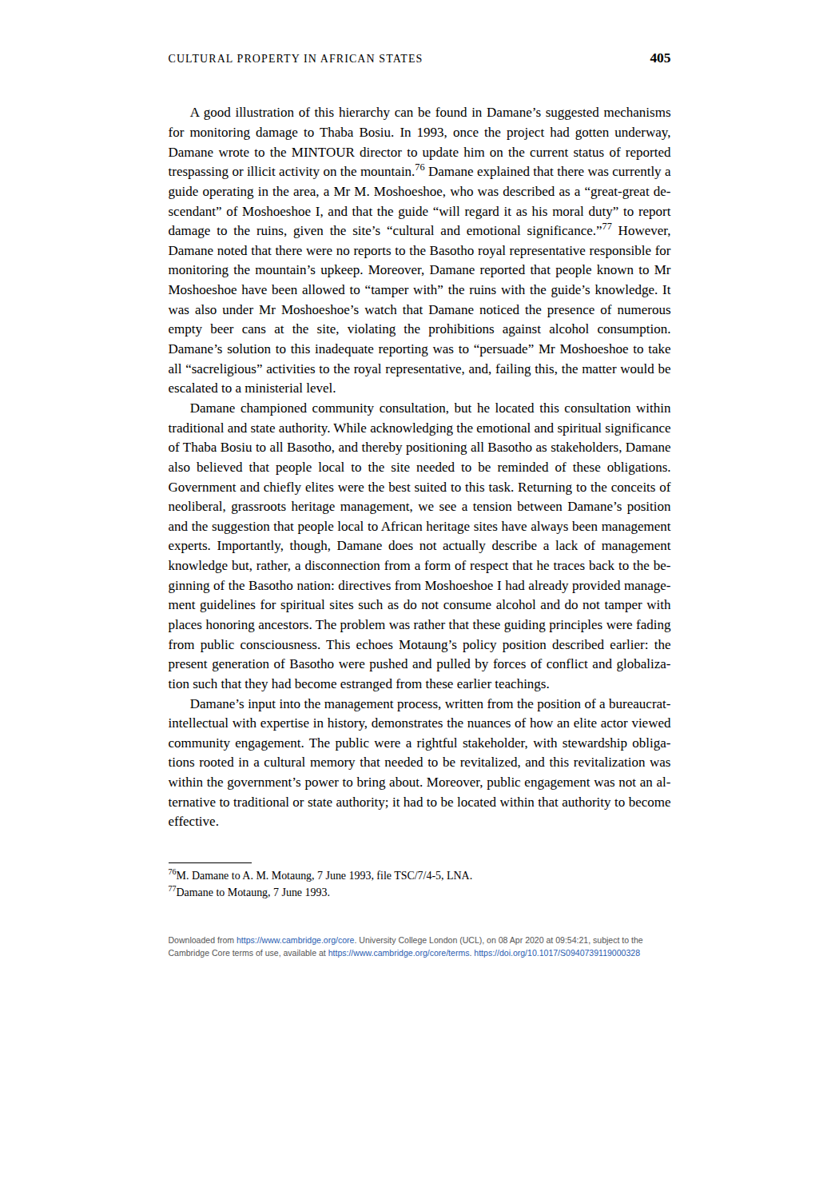Cultural Property in African States 405
A good illustration of this hierarchy can be found in Damane’s suggested mechanisms for monitoring damage to Thaba Bosiu. In 1993, once the project had gotten underway, Damane wrote to the MINTOUR director to update him on the current status of reported trespassing or illicit activity on the mountain.76 Damane explained that there was currently a guide operating in the area, a Mr M. Moshoeshoe, who was described as a “great-great descendant” of Moshoeshoe I, and that the guide “will regard it as his moral duty” to report damage to the ruins, given the site’s “cultural and emotional significance.”77 However, Damane noted that there were no reports to the Basotho royal representative responsible for monitoring the mountain’s upkeep. Moreover, Damane reported that people known to Mr Moshoeshoe have been allowed to “tamper with” the ruins with the guide’s knowledge. It was also under Mr Moshoeshoe’s watch that Damane noticed the presence of numerous empty beer cans at the site, violating the prohibitions against alcohol consumption. Damane’s solution to this inadequate reporting was to “persuade” Mr Moshoeshoe to take all “sacreligious” activities to the royal representative, and, failing this, the matter would be escalated to a ministerial level.
Damane championed community consultation, but he located this consultation within traditional and state authority. While acknowledging the emotional and spiritual significance of Thaba Bosiu to all Basotho, and thereby positioning all Basotho as stakeholders, Damane also believed that people local to the site needed to be reminded of these obligations. Government and chiefly elites were the best suited to this task. Returning to the conceits of neoliberal, grassroots heritage management, we see a tension between Damane’s position and the suggestion that people local to African heritage sites have always been management experts. Importantly, though, Damane does not actually describe a lack of management knowledge but, rather, a disconnection from a form of respect that he traces back to the beginning of the Basotho nation: directives from Moshoeshoe I had already provided management guidelines for spiritual sites such as do not consume alcohol and do not tamper with places honoring ancestors. The problem was rather that these guiding principles were fading from public consciousness. This echoes Motaung’s policy position described earlier: the present generation of Basotho were pushed and pulled by forces of conflict and globalization such that they had become estranged from these earlier teachings.
Damane’s input into the management process, written from the position of a bureaucrat-intellectual with expertise in history, demonstrates the nuances of how an elite actor viewed community engagement. The public were a rightful stakeholder, with stewardship obligations rooted in a cultural memory that needed to be revitalized, and this revitalization was within the government’s power to bring about. Moreover, public engagement was not an alternative to traditional or state authority; it had to be located within that authority to become effective.
76M. Damane to A. M. Motaung, 7 June 1993, file TSC/7/4-5, LNA.
77Damane to Motaung, 7 June 1993.
Downloaded from https://www.cambridge.org/core. University College London (UCL), on 08 Apr 2020 at 09:54:21, subject to the Cambridge Core terms of use, available at https://www.cambridge.org/core/terms. https://doi.org/10.1017/S0940739119000328